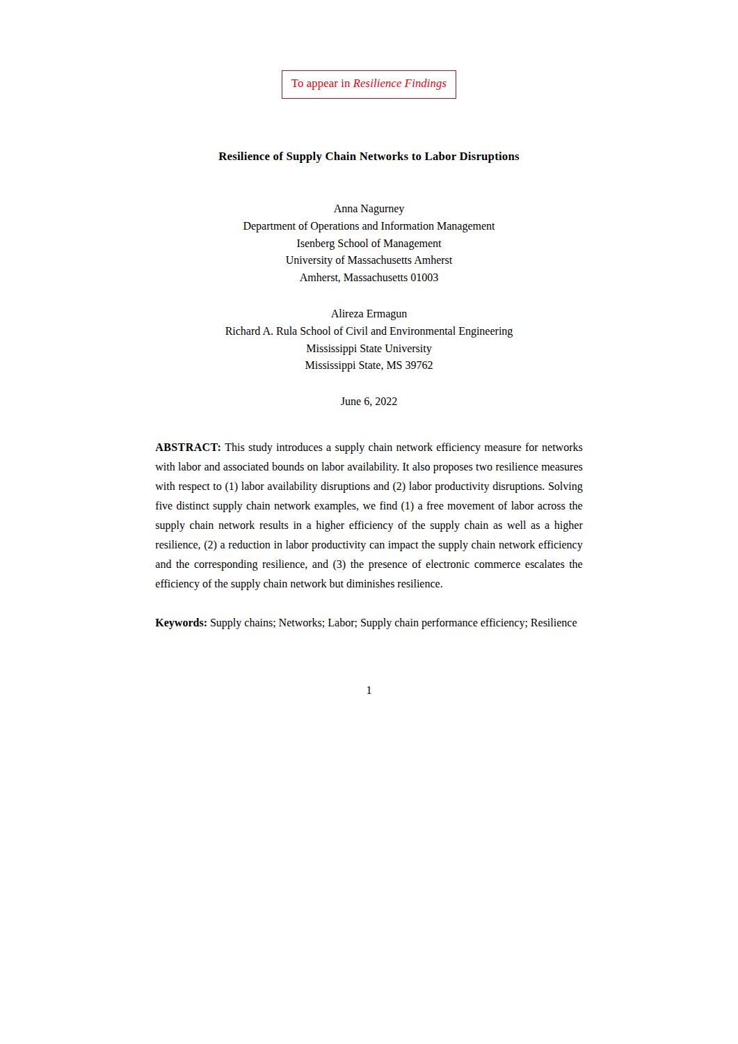To appear in Resilience Findings
Resilience of Supply Chain Networks to Labor Disruptions
Anna Nagurney
Department of Operations and Information Management
Isenberg School of Management
University of Massachusetts Amherst
Amherst, Massachusetts 01003
Alireza Ermagun
Richard A. Rula School of Civil and Environmental Engineering
Mississippi State University
Mississippi State, MS 39762
June 6, 2022
ABSTRACT: This study introduces a supply chain network efficiency measure for networks with labor and associated bounds on labor availability. It also proposes two resilience measures with respect to (1) labor availability disruptions and (2) labor productivity disruptions. Solving five distinct supply chain network examples, we find (1) a free movement of labor across the supply chain network results in a higher efficiency of the supply chain as well as a higher resilience, (2) a reduction in labor productivity can impact the supply chain network efficiency and the corresponding resilience, and (3) the presence of electronic commerce escalates the efficiency of the supply chain network but diminishes resilience.
Keywords: Supply chains; Networks; Labor; Supply chain performance efficiency; Resilience
1